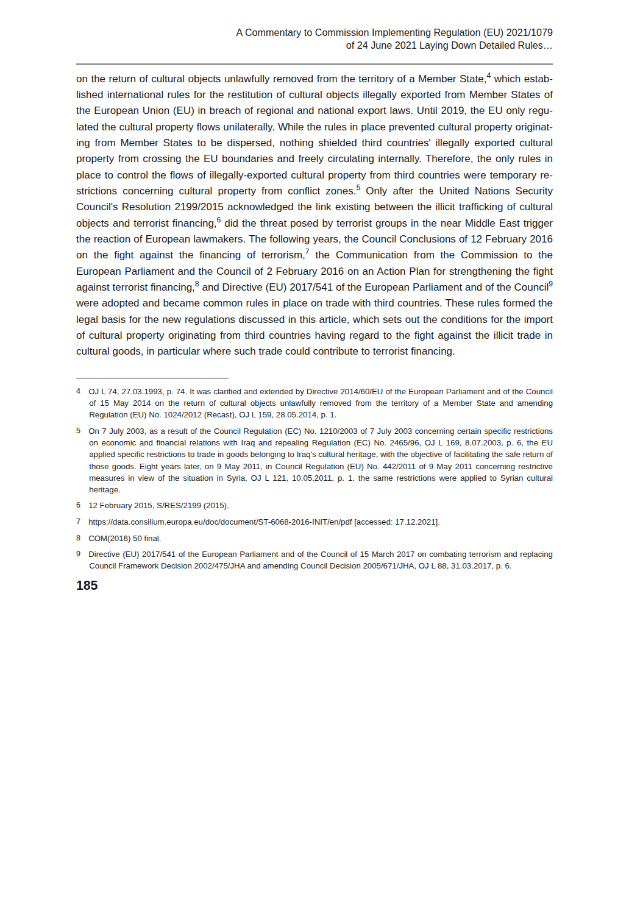A Commentary to Commission Implementing Regulation (EU) 2021/1079
of 24 June 2021 Laying Down Detailed Rules…
on the return of cultural objects unlawfully removed from the territory of a Member State,4 which established international rules for the restitution of cultural objects illegally exported from Member States of the European Union (EU) in breach of regional and national export laws. Until 2019, the EU only regulated the cultural property flows unilaterally. While the rules in place prevented cultural property originating from Member States to be dispersed, nothing shielded third countries' illegally exported cultural property from crossing the EU boundaries and freely circulating internally. Therefore, the only rules in place to control the flows of illegally-exported cultural property from third countries were temporary restrictions concerning cultural property from conflict zones.5 Only after the United Nations Security Council's Resolution 2199/2015 acknowledged the link existing between the illicit trafficking of cultural objects and terrorist financing,6 did the threat posed by terrorist groups in the near Middle East trigger the reaction of European lawmakers. The following years, the Council Conclusions of 12 February 2016 on the fight against the financing of terrorism,7 the Communication from the Commission to the European Parliament and the Council of 2 February 2016 on an Action Plan for strengthening the fight against terrorist financing,8 and Directive (EU) 2017/541 of the European Parliament and of the Council9 were adopted and became common rules in place on trade with third countries. These rules formed the legal basis for the new regulations discussed in this article, which sets out the conditions for the import of cultural property originating from third countries having regard to the fight against the illicit trade in cultural goods, in particular where such trade could contribute to terrorist financing.
4 OJ L 74, 27.03.1993, p. 74. It was clarified and extended by Directive 2014/60/EU of the European Parliament and of the Council of 15 May 2014 on the return of cultural objects unlawfully removed from the territory of a Member State and amending Regulation (EU) No. 1024/2012 (Recast), OJ L 159, 28.05.2014, p. 1.
5 On 7 July 2003, as a result of the Council Regulation (EC) No. 1210/2003 of 7 July 2003 concerning certain specific restrictions on economic and financial relations with Iraq and repealing Regulation (EC) No. 2465/96, OJ L 169, 8.07.2003, p. 6, the EU applied specific restrictions to trade in goods belonging to Iraq's cultural heritage, with the objective of facilitating the safe return of those goods. Eight years later, on 9 May 2011, in Council Regulation (EU) No. 442/2011 of 9 May 2011 concerning restrictive measures in view of the situation in Syria, OJ L 121, 10.05.2011, p. 1, the same restrictions were applied to Syrian cultural heritage.
612 February 2015, S/RES/2199 (2015).
7 https://data.consilium.europa.eu/doc/document/ST-6068-2016-INIT/en/pdf [accessed: 17.12.2021].
8 COM(2016) 50 final.
9 Directive (EU) 2017/541 of the European Parliament and of the Council of 15 March 2017 on combating terrorism and replacing Council Framework Decision 2002/475/JHA and amending Council Decision 2005/671/JHA, OJ L 88, 31.03.2017, p. 6.
185